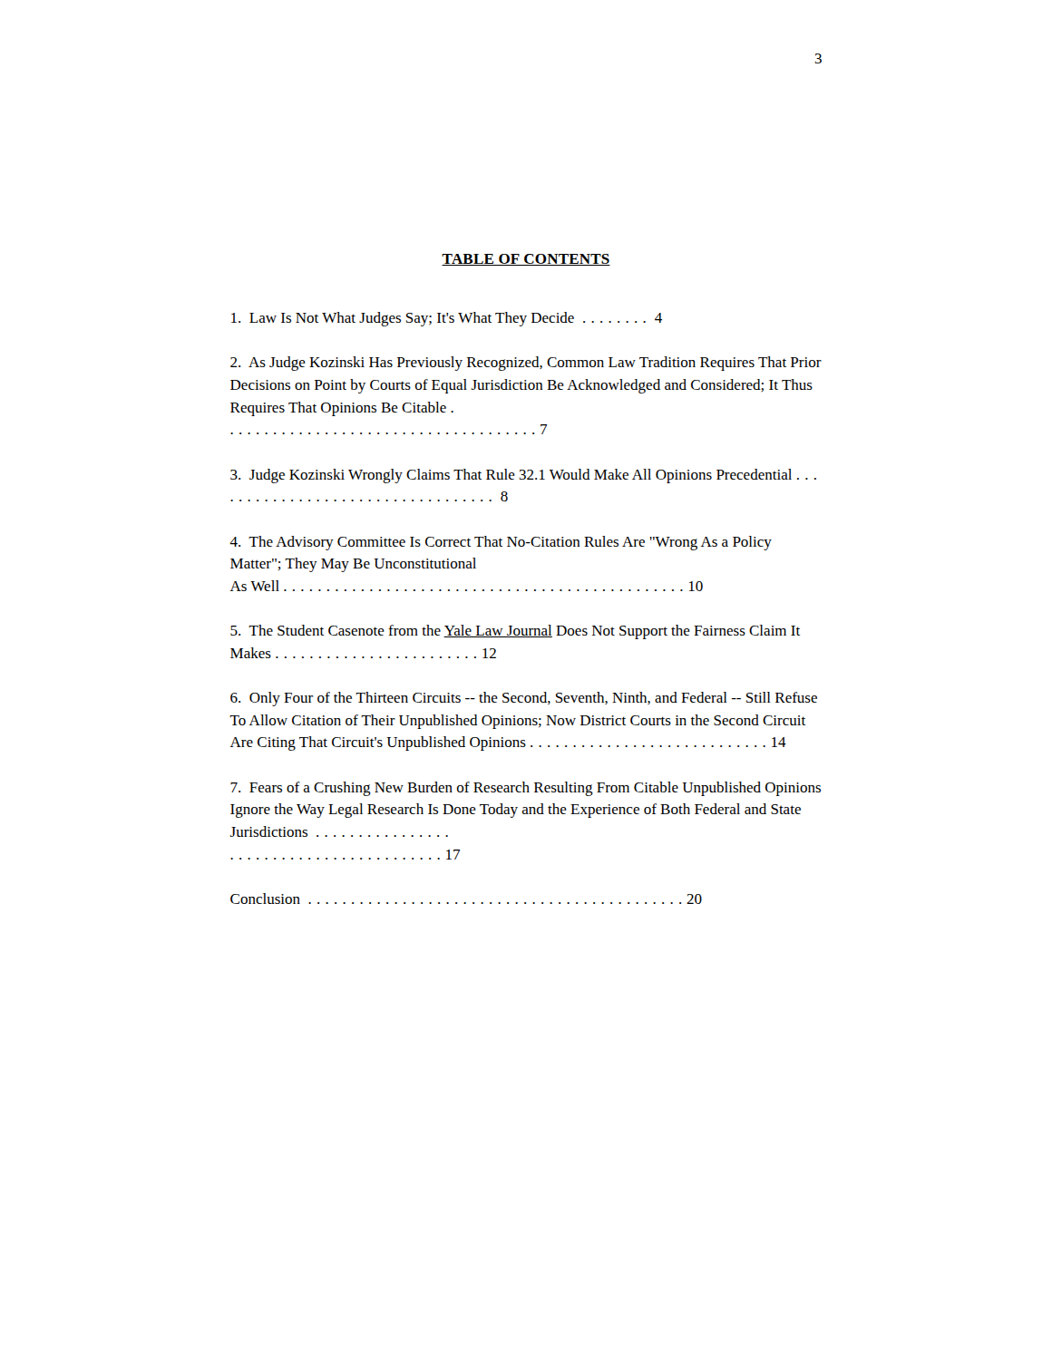3
TABLE OF CONTENTS
1. Law Is Not What Judges Say; It's What They Decide . . . . . . . . 4
2. As Judge Kozinski Has Previously Recognized, Common Law Tradition Requires That Prior Decisions on Point by Courts of Equal Jurisdiction Be Acknowledged and Considered; It Thus Requires That Opinions Be Citable .
. . . . . . . . . . . . . . . . . . . . . . . . . . . . . . . . . . . . 7
3. Judge Kozinski Wrongly Claims That Rule 32.1 Would Make All Opinions Precedential . . . . . . . . . . . . . . . . . . . . . . . . . . . . . . . . . . 8
4. The Advisory Committee Is Correct That No-Citation Rules Are "Wrong As a Policy Matter"; They May Be Unconstitutional
As Well . . . . . . . . . . . . . . . . . . . . . . . . . . . . . . . . . . . . . . . . . . . . . . . 10
5. The Student Casenote from the Yale Law Journal Does Not Support the Fairness Claim It Makes . . . . . . . . . . . . . . . . . . . . . . . . 12
6. Only Four of the Thirteen Circuits -- the Second, Seventh, Ninth, and Federal -- Still Refuse To Allow Citation of Their Unpublished Opinions; Now District Courts in the Second Circuit Are Citing That Circuit's Unpublished Opinions . . . . . . . . . . . . . . . . . . . . . . . . . . . . 14
7. Fears of a Crushing New Burden of Research Resulting From Citable Unpublished Opinions Ignore the Way Legal Research Is Done Today and the Experience of Both Federal and State Jurisdictions . . . . . . . . . . . . . . . .
. . . . . . . . . . . . . . . . . . . . . . . . . 17
Conclusion . . . . . . . . . . . . . . . . . . . . . . . . . . . . . . . . . . . . . . . . . . . . 20